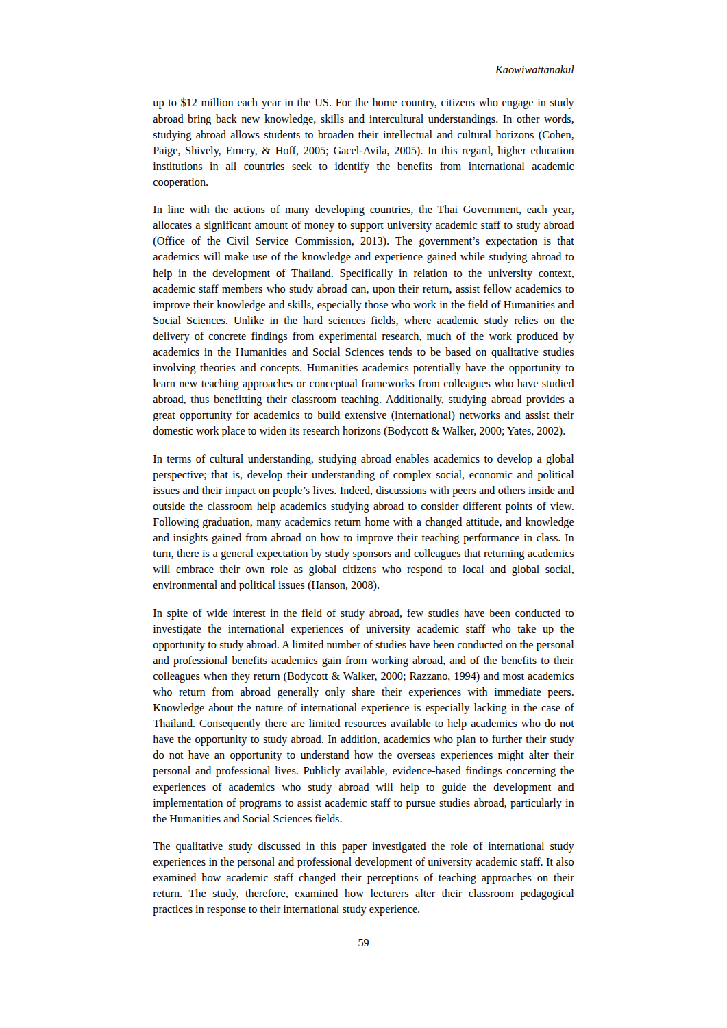Kaowiwattanakul
up to $12 million each year in the US. For the home country, citizens who engage in study abroad bring back new knowledge, skills and intercultural understandings. In other words, studying abroad allows students to broaden their intellectual and cultural horizons (Cohen, Paige, Shively, Emery, & Hoff, 2005; Gacel-Avila, 2005). In this regard, higher education institutions in all countries seek to identify the benefits from international academic cooperation.
In line with the actions of many developing countries, the Thai Government, each year, allocates a significant amount of money to support university academic staff to study abroad (Office of the Civil Service Commission, 2013). The government’s expectation is that academics will make use of the knowledge and experience gained while studying abroad to help in the development of Thailand. Specifically in relation to the university context, academic staff members who study abroad can, upon their return, assist fellow academics to improve their knowledge and skills, especially those who work in the field of Humanities and Social Sciences. Unlike in the hard sciences fields, where academic study relies on the delivery of concrete findings from experimental research, much of the work produced by academics in the Humanities and Social Sciences tends to be based on qualitative studies involving theories and concepts. Humanities academics potentially have the opportunity to learn new teaching approaches or conceptual frameworks from colleagues who have studied abroad, thus benefitting their classroom teaching. Additionally, studying abroad provides a great opportunity for academics to build extensive (international) networks and assist their domestic work place to widen its research horizons (Bodycott & Walker, 2000; Yates, 2002).
In terms of cultural understanding, studying abroad enables academics to develop a global perspective; that is, develop their understanding of complex social, economic and political issues and their impact on people’s lives. Indeed, discussions with peers and others inside and outside the classroom help academics studying abroad to consider different points of view. Following graduation, many academics return home with a changed attitude, and knowledge and insights gained from abroad on how to improve their teaching performance in class. In turn, there is a general expectation by study sponsors and colleagues that returning academics will embrace their own role as global citizens who respond to local and global social, environmental and political issues (Hanson, 2008).
In spite of wide interest in the field of study abroad, few studies have been conducted to investigate the international experiences of university academic staff who take up the opportunity to study abroad. A limited number of studies have been conducted on the personal and professional benefits academics gain from working abroad, and of the benefits to their colleagues when they return (Bodycott & Walker, 2000; Razzano, 1994) and most academics who return from abroad generally only share their experiences with immediate peers. Knowledge about the nature of international experience is especially lacking in the case of Thailand. Consequently there are limited resources available to help academics who do not have the opportunity to study abroad. In addition, academics who plan to further their study do not have an opportunity to understand how the overseas experiences might alter their personal and professional lives. Publicly available, evidence-based findings concerning the experiences of academics who study abroad will help to guide the development and implementation of programs to assist academic staff to pursue studies abroad, particularly in the Humanities and Social Sciences fields.
The qualitative study discussed in this paper investigated the role of international study experiences in the personal and professional development of university academic staff. It also examined how academic staff changed their perceptions of teaching approaches on their return. The study, therefore, examined how lecturers alter their classroom pedagogical practices in response to their international study experience.
59